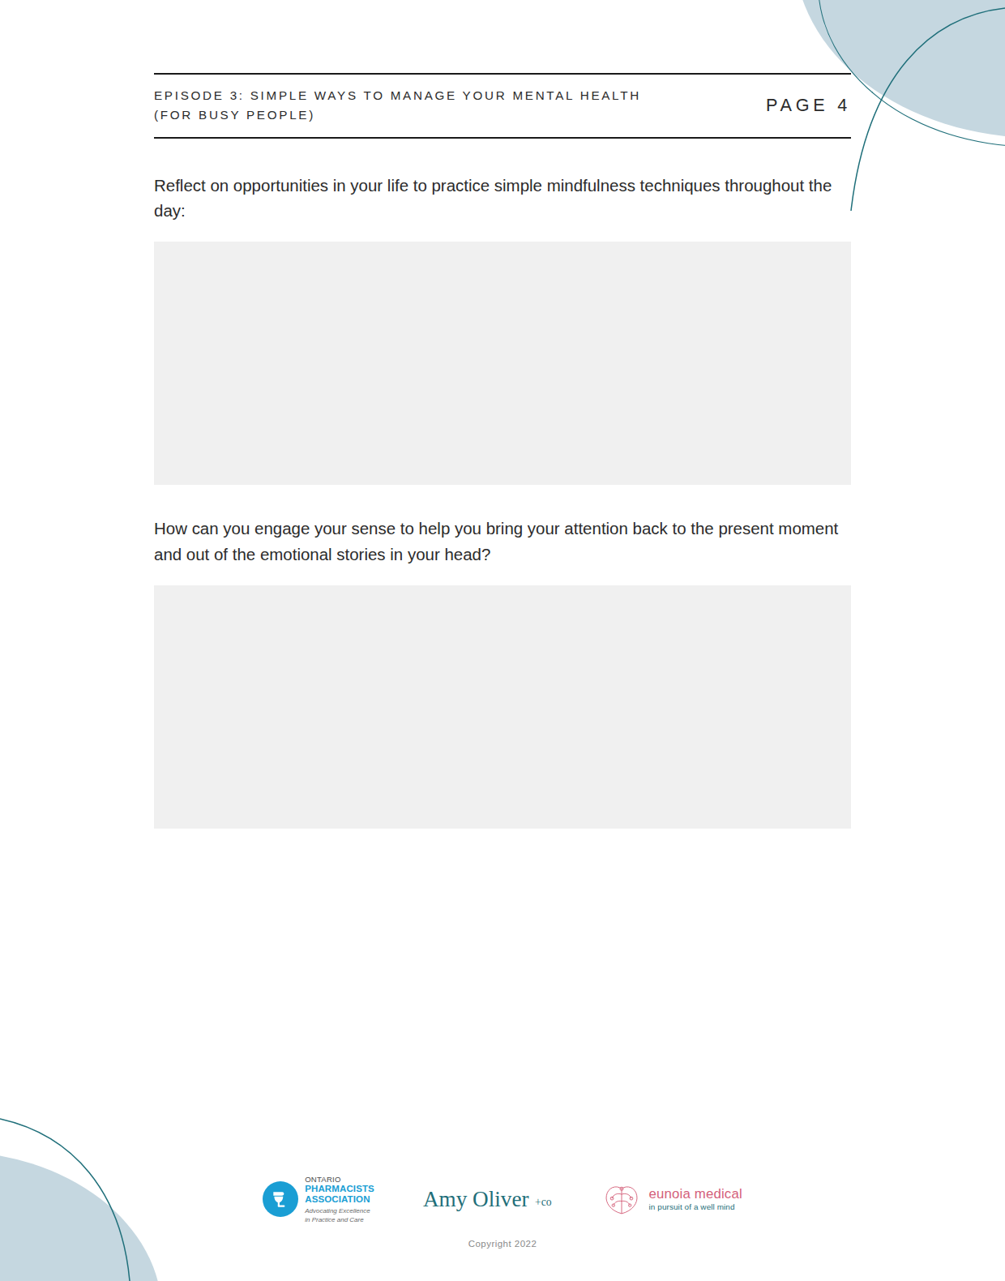Episode 3: Simple Ways to Manage Your Mental Health (For Busy People)
Page 4
Reflect on opportunities in your life to practice simple mindfulness techniques throughout the day:
How can you engage your sense to help you bring your attention back to the present moment and out of the emotional stories in your head?
ONTARIO
PHARMACISTS
ASSOCIATION
Advocating Excellence
in Practice and Care
Amy Oliver+co
eunoia medical
in pursuit of a well mind
Copyright 2022